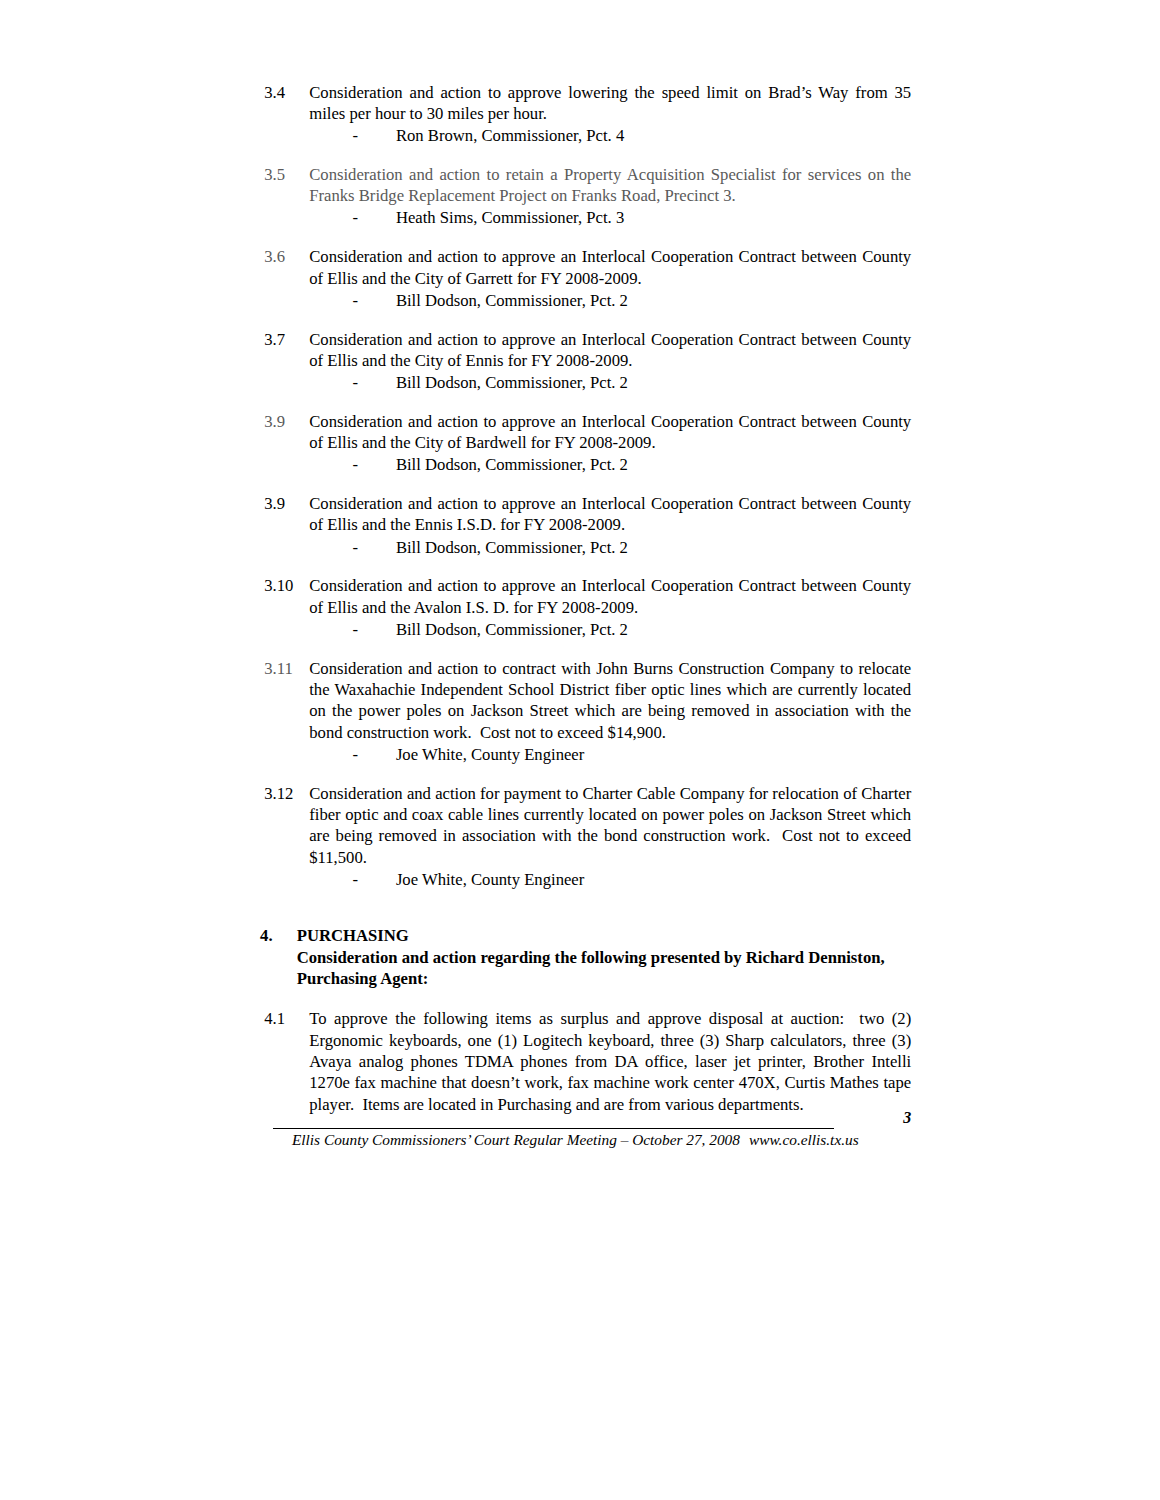3.4
Consideration and action to approve lowering the speed limit on Brad’s Way from 35 miles per hour to 30 miles per hour.
-Ron Brown, Commissioner, Pct. 4
3.5
Consideration and action to retain a Property Acquisition Specialist for services on the Franks Bridge Replacement Project on Franks Road, Precinct 3.
-Heath Sims, Commissioner, Pct. 3
3.6
Consideration and action to approve an Interlocal Cooperation Contract between County of Ellis and the City of Garrett for FY 2008-2009.
-Bill Dodson, Commissioner, Pct. 2
3.7
Consideration and action to approve an Interlocal Cooperation Contract between County of Ellis and the City of Ennis for FY 2008-2009.
-Bill Dodson, Commissioner, Pct. 2
3.9
Consideration and action to approve an Interlocal Cooperation Contract between County of Ellis and the City of Bardwell for FY 2008-2009.
-Bill Dodson, Commissioner, Pct. 2
3.9
Consideration and action to approve an Interlocal Cooperation Contract between County of Ellis and the Ennis I.S.D. for FY 2008-2009.
-Bill Dodson, Commissioner, Pct. 2
3.10
Consideration and action to approve an Interlocal Cooperation Contract between County of Ellis and the Avalon I.S. D. for FY 2008-2009.
-Bill Dodson, Commissioner, Pct. 2
3.11
Consideration and action to contract with John Burns Construction Company to relocate the Waxahachie Independent School District fiber optic lines which are currently located on the power poles on Jackson Street which are being removed in association with the bond construction work. Cost not to exceed $14,900.
-Joe White, County Engineer
3.12
Consideration and action for payment to Charter Cable Company for relocation of Charter fiber optic and coax cable lines currently located on power poles on Jackson Street which are being removed in association with the bond construction work. Cost not to exceed $11,500.
-Joe White, County Engineer
4.
PURCHASING Consideration and action regarding the following presented by Richard Denniston, Purchasing Agent:
4.1
To approve the following items as surplus and approve disposal at auction: two (2) Ergonomic keyboards, one (1) Logitech keyboard, three (3) Sharp calculators, three (3) Avaya analog phones TDMA phones from DA office, laser jet printer, Brother Intelli 1270e fax machine that doesn’t work, fax machine work center 470X, Curtis Mathes tape player. Items are located in Purchasing and are from various departments.
3
Ellis County Commissioners’ Court Regular Meeting – October 27, 2008www.co.ellis.tx.us